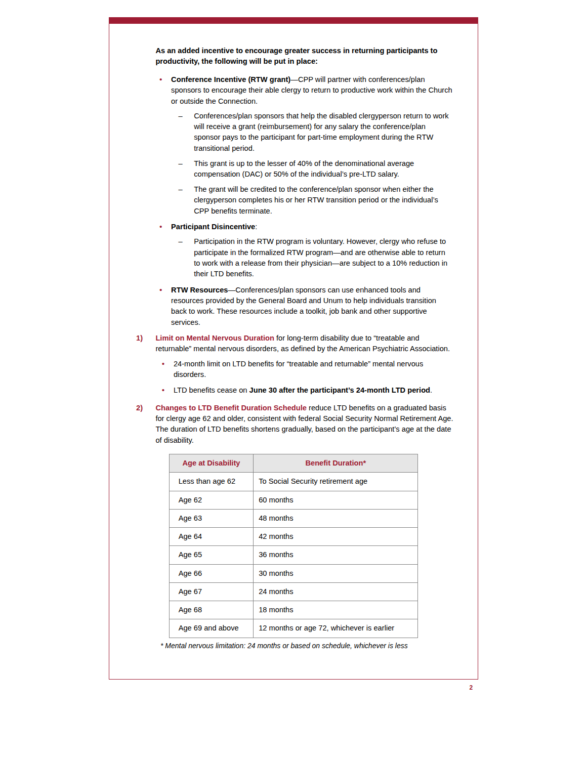As an added incentive to encourage greater success in returning participants to productivity, the following will be put in place:
Conference Incentive (RTW grant)—CPP will partner with conferences/plan sponsors to encourage their able clergy to return to productive work within the Church or outside the Connection.
Conferences/plan sponsors that help the disabled clergyperson return to work will receive a grant (reimbursement) for any salary the conference/plan sponsor pays to the participant for part-time employment during the RTW transitional period.
This grant is up to the lesser of 40% of the denominational average compensation (DAC) or 50% of the individual’s pre-LTD salary.
The grant will be credited to the conference/plan sponsor when either the clergyperson completes his or her RTW transition period or the individual’s CPP benefits terminate.
Participant Disincentive:
Participation in the RTW program is voluntary. However, clergy who refuse to participate in the formalized RTW program—and are otherwise able to return to work with a release from their physician—are subject to a 10% reduction in their LTD benefits.
RTW Resources—Conferences/plan sponsors can use enhanced tools and resources provided by the General Board and Unum to help individuals transition back to work. These resources include a toolkit, job bank and other supportive services.
Limit on Mental Nervous Duration for long-term disability due to “treatable and returnable” mental nervous disorders, as defined by the American Psychiatric Association.
24-month limit on LTD benefits for “treatable and returnable” mental nervous disorders.
LTD benefits cease on June 30 after the participant’s 24-month LTD period.
Changes to LTD Benefit Duration Schedule reduce LTD benefits on a graduated basis for clergy age 62 and older, consistent with federal Social Security Normal Retirement Age. The duration of LTD benefits shortens gradually, based on the participant’s age at the date of disability.
| Age at Disability | Benefit Duration* |
| --- | --- |
| Less than age 62 | To Social Security retirement age |
| Age 62 | 60 months |
| Age 63 | 48 months |
| Age 64 | 42 months |
| Age 65 | 36 months |
| Age 66 | 30 months |
| Age 67 | 24 months |
| Age 68 | 18 months |
| Age 69 and above | 12 months or age 72, whichever is earlier |
* Mental nervous limitation: 24 months or based on schedule, whichever is less
2